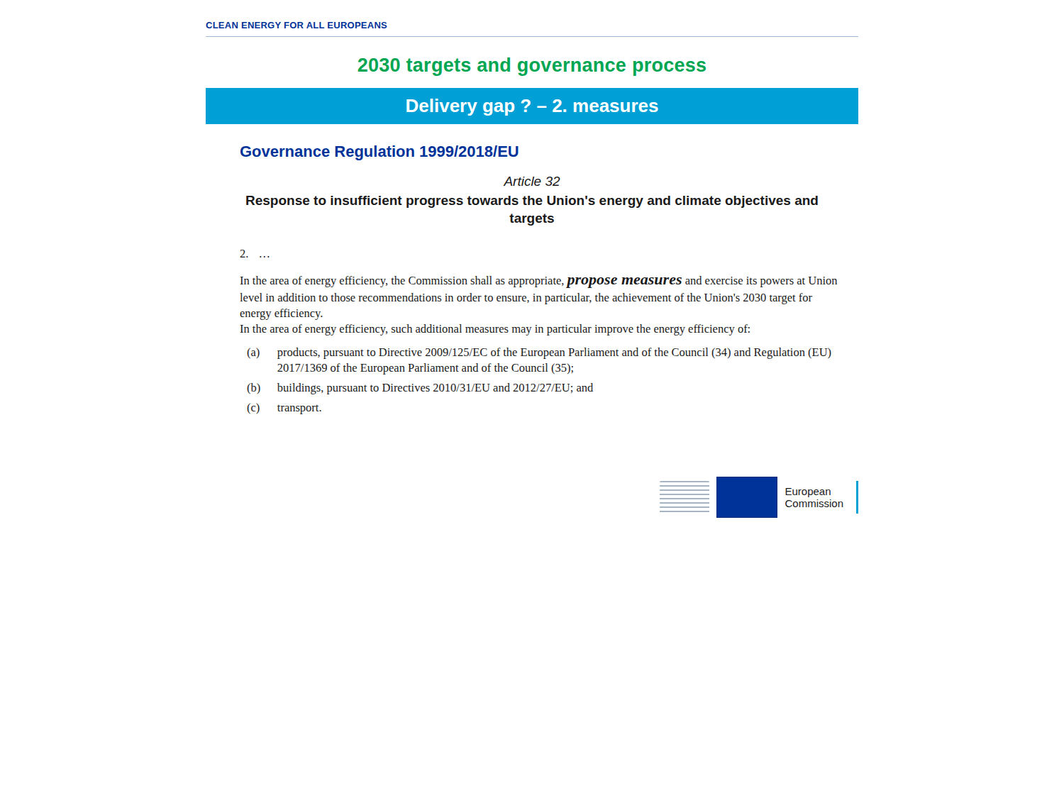Clean energy for all Europeans
2030 targets and governance process
Delivery gap ? – 2. measures
Governance Regulation 1999/2018/EU
Article 32
Response to insufficient progress towards the Union's energy and climate objectives and targets
2.…
In the area of energy efficiency, the Commission shall as appropriate, propose measures and exercise its powers at Union level in addition to those recommendations in order to ensure, in particular, the achievement of the Union's 2030 target for energy efficiency.
In the area of energy efficiency, such additional measures may in particular improve the energy efficiency of:
(a) products, pursuant to Directive 2009/125/EC of the European Parliament and of the Council (34) and Regulation (EU) 2017/1369 of the European Parliament and of the Council (35);
(b) buildings, pursuant to Directives 2010/31/EU and 2012/27/EU; and
(c) transport.
European Commission